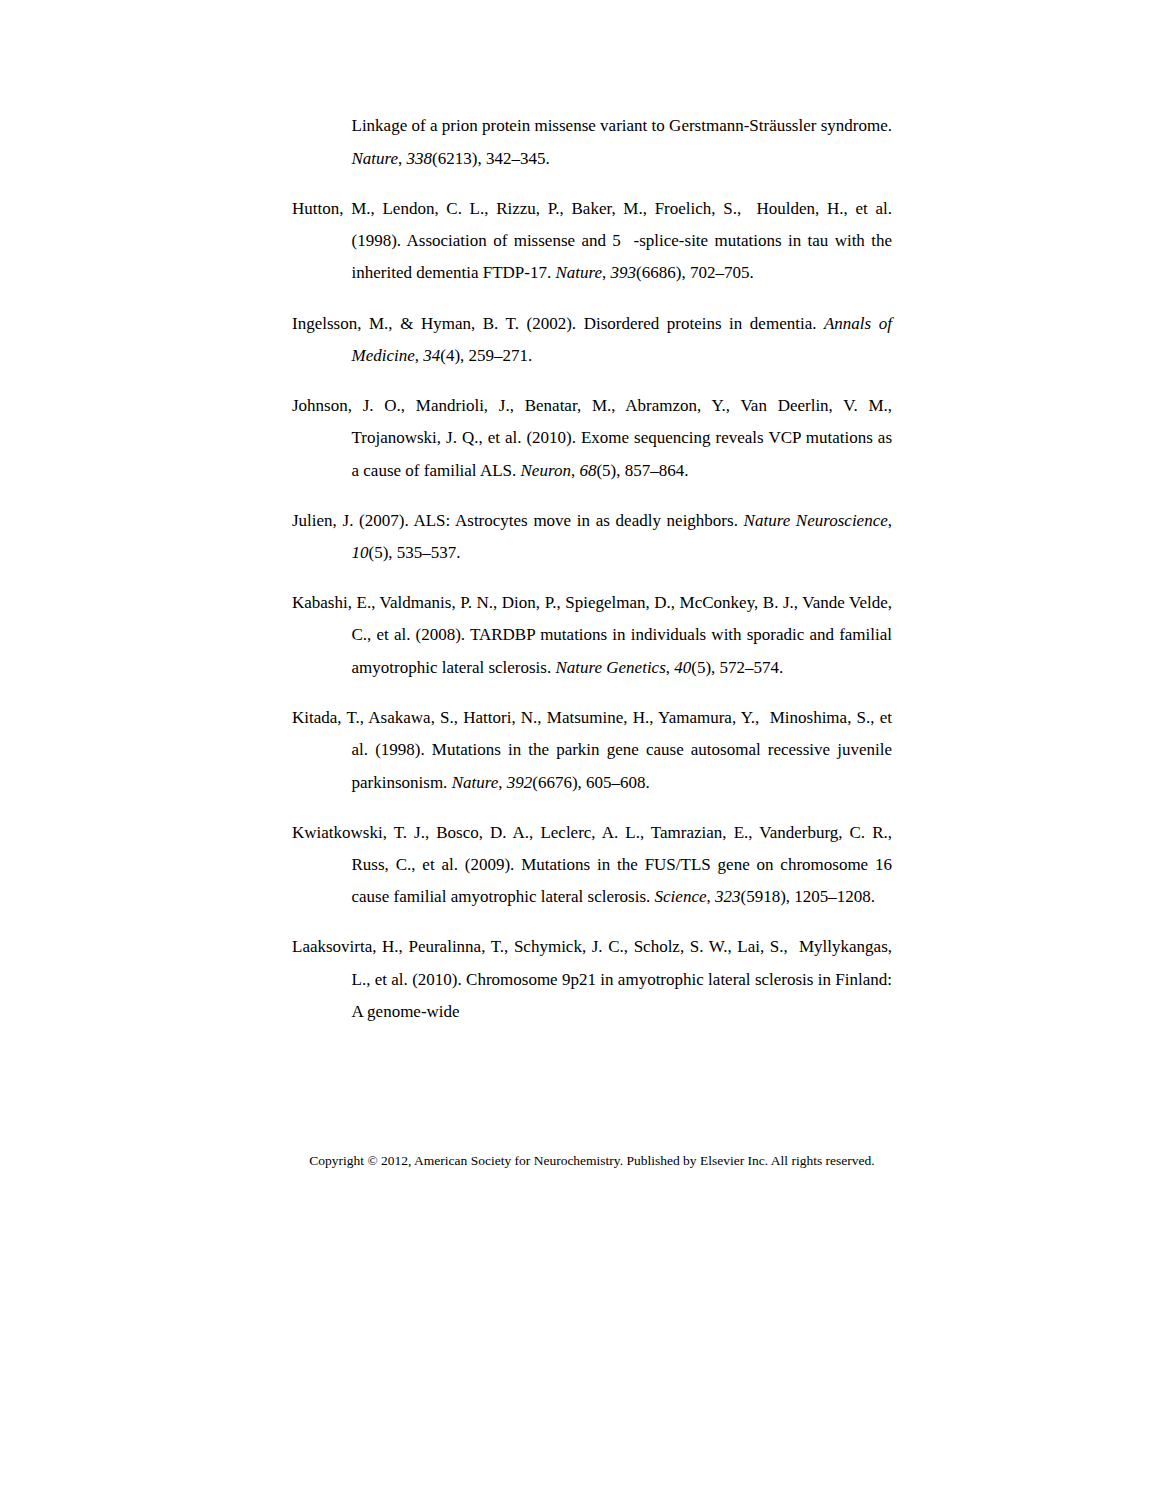Linkage of a prion protein missense variant to Gerstmann-Sträussler syndrome. Nature, 338(6213), 342–345.
Hutton, M., Lendon, C. L., Rizzu, P., Baker, M., Froelich, S., Houlden, H., et al. (1998). Association of missense and 5 -splice-site mutations in tau with the inherited dementia FTDP-17. Nature, 393(6686), 702–705.
Ingelsson, M., & Hyman, B. T. (2002). Disordered proteins in dementia. Annals of Medicine, 34(4), 259–271.
Johnson, J. O., Mandrioli, J., Benatar, M., Abramzon, Y., Van Deerlin, V. M., Trojanowski, J. Q., et al. (2010). Exome sequencing reveals VCP mutations as a cause of familial ALS. Neuron, 68(5), 857–864.
Julien, J. (2007). ALS: Astrocytes move in as deadly neighbors. Nature Neuroscience, 10(5), 535–537.
Kabashi, E., Valdmanis, P. N., Dion, P., Spiegelman, D., McConkey, B. J., Vande Velde, C., et al. (2008). TARDBP mutations in individuals with sporadic and familial amyotrophic lateral sclerosis. Nature Genetics, 40(5), 572–574.
Kitada, T., Asakawa, S., Hattori, N., Matsumine, H., Yamamura, Y., Minoshima, S., et al. (1998). Mutations in the parkin gene cause autosomal recessive juvenile parkinsonism. Nature, 392(6676), 605–608.
Kwiatkowski, T. J., Bosco, D. A., Leclerc, A. L., Tamrazian, E., Vanderburg, C. R., Russ, C., et al. (2009). Mutations in the FUS/TLS gene on chromosome 16 cause familial amyotrophic lateral sclerosis. Science, 323(5918), 1205–1208.
Laaksovirta, H., Peuralinna, T., Schymick, J. C., Scholz, S. W., Lai, S., Myllykangas, L., et al. (2010). Chromosome 9p21 in amyotrophic lateral sclerosis in Finland: A genome-wide
Copyright © 2012, American Society for Neurochemistry. Published by Elsevier Inc. All rights reserved.